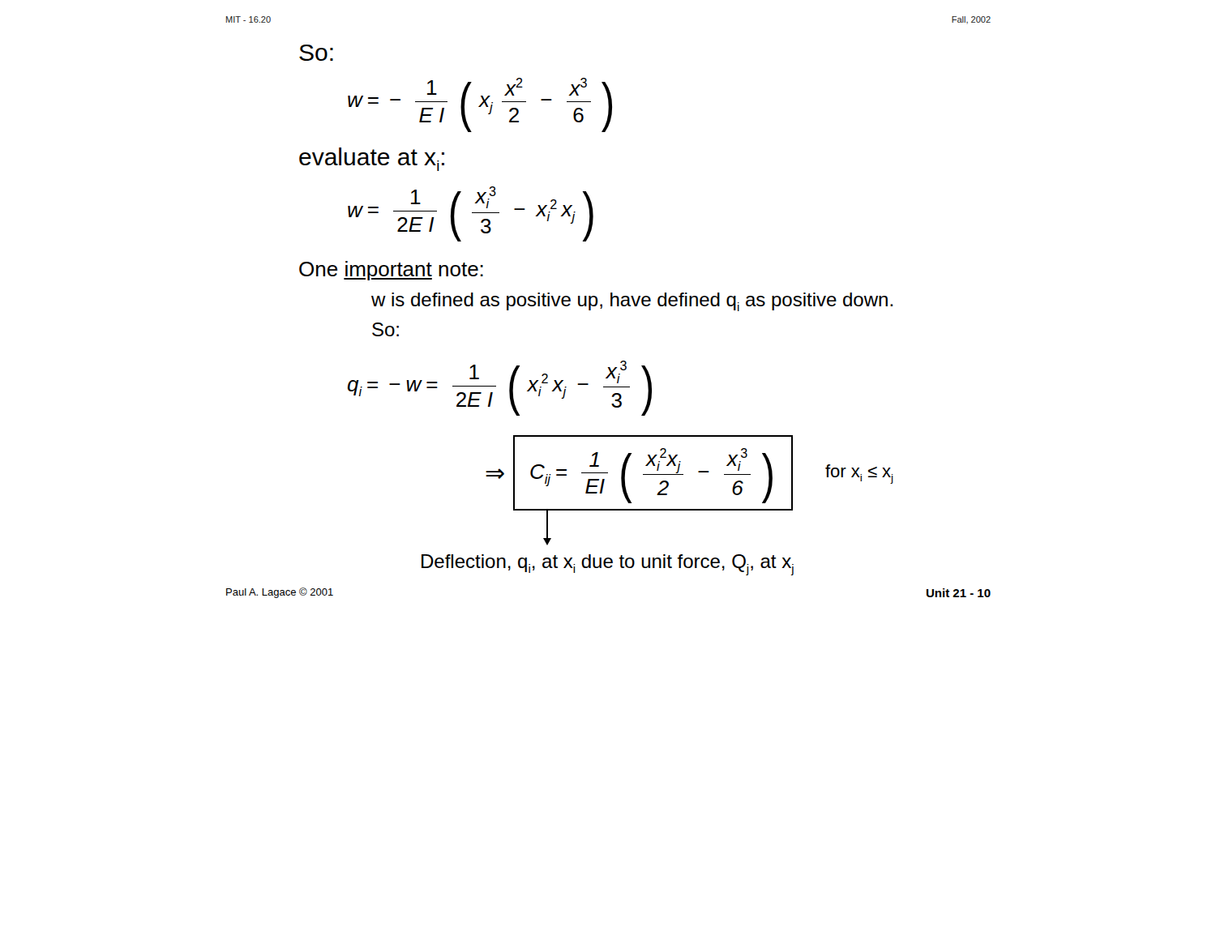MIT - 16.20 Fall, 2002
So:
w=− 1 E I ( xj x22 − x36 )
evaluate at xi:
w= 12E I ( xi33 − xi2 xj )
One important note:
w is defined as positive up, have defined qi as positive down.
So:
qi=−w= 12E I ( xi2 xj − xi33 )
⇒ Cij= 1 EI ( xi2xj 2 − xi36 ) for xi ≤ xj
Deflection, qi, at xi due to unit force, Qj, at xj
Paul A. Lagace © 2001 Unit 21 - 10